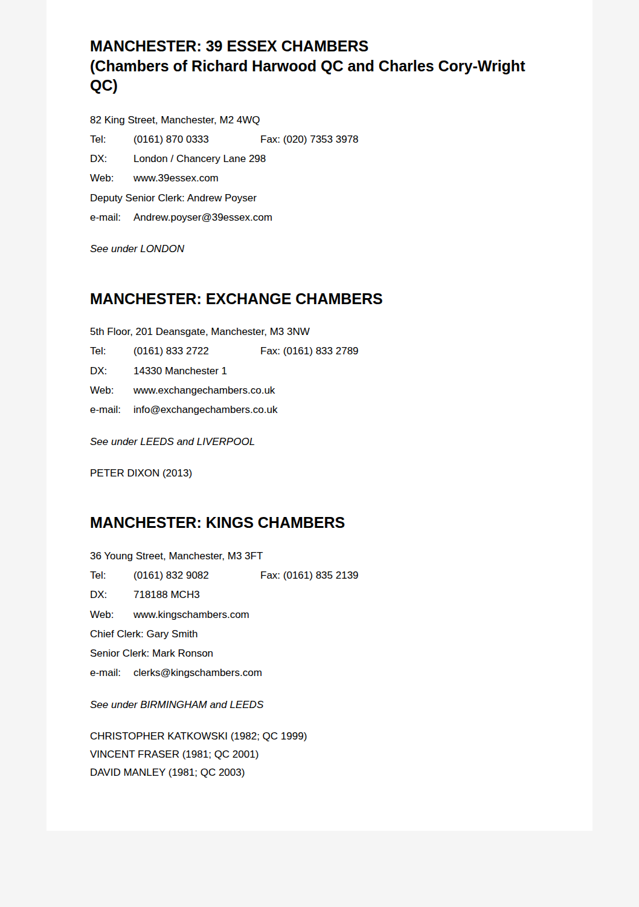MANCHESTER: 39 ESSEX CHAMBERS
(Chambers of Richard Harwood QC and Charles Cory-Wright QC)
82 King Street, Manchester, M2 4WQ
Tel:(0161) 870 0333 Fax: (020) 7353 3978
DX: London / Chancery Lane 298
Web: www.39essex.com
Deputy Senior Clerk: Andrew Poyser
e-mail: Andrew.poyser@39essex.com
See under LONDON
MANCHESTER: EXCHANGE CHAMBERS
5th Floor, 201 Deansgate, Manchester, M3 3NW
Tel:(0161) 833 2722 Fax: (0161) 833 2789
DX: 14330 Manchester 1
Web: www.exchangechambers.co.uk
e-mail: info@exchangechambers.co.uk
See under LEEDS and LIVERPOOL
PETER DIXON (2013)
MANCHESTER: KINGS CHAMBERS
36 Young Street, Manchester, M3 3FT
Tel:(0161) 832 9082 Fax: (0161) 835 2139
DX: 718188 MCH3
Web: www.kingschambers.com
Chief Clerk: Gary Smith
Senior Clerk: Mark Ronson
e-mail: clerks@kingschambers.com
See under BIRMINGHAM and LEEDS
CHRISTOPHER KATKOWSKI (1982; QC 1999)
VINCENT FRASER (1981; QC 2001)
DAVID MANLEY (1981; QC 2003)